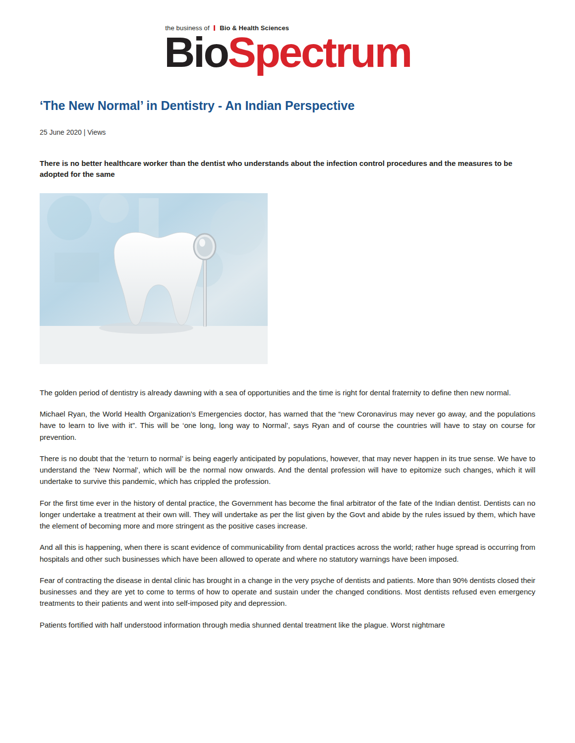the business of Bio & Health Sciences
Bio Spectrum
‘The New Normal’ in Dentistry - An Indian Perspective
25 June 2020 | Views
There is no better healthcare worker than the dentist who understands about the infection control procedures and the measures to be adopted for the same
The golden period of dentistry is already dawning with a sea of opportunities and the time is right for dental fraternity to define then new normal.
Michael Ryan, the World Health Organization’s Emergencies doctor, has warned that the “new Coronavirus may never go away, and the populations have to learn to live with it”. This will be ‘one long, long way to Normal’, says Ryan and of course the countries will have to stay on course for prevention.
There is no doubt that the ‘return to normal’ is being eagerly anticipated by populations, however, that may never happen in its true sense. We have to understand the ‘New Normal’, which will be the normal now onwards. And the dental profession will have to epitomize such changes, which it will undertake to survive this pandemic, which has crippled the profession.
For the first time ever in the history of dental practice, the Government has become the final arbitrator of the fate of the Indian dentist. Dentists can no longer undertake a treatment at their own will. They will undertake as per the list given by the Govt and abide by the rules issued by them, which have the element of becoming more and more stringent as the positive cases increase.
And all this is happening, when there is scant evidence of communicability from dental practices across the world; rather huge spread is occurring from hospitals and other such businesses which have been allowed to operate and where no statutory warnings have been imposed.
Fear of contracting the disease in dental clinic has brought in a change in the very psyche of dentists and patients. More than 90% dentists closed their businesses and they are yet to come to terms of how to operate and sustain under the changed conditions. Most dentists refused even emergency treatments to their patients and went into self-imposed pity and depression.
Patients fortified with half understood information through media shunned dental treatment like the plague. Worst nightmare